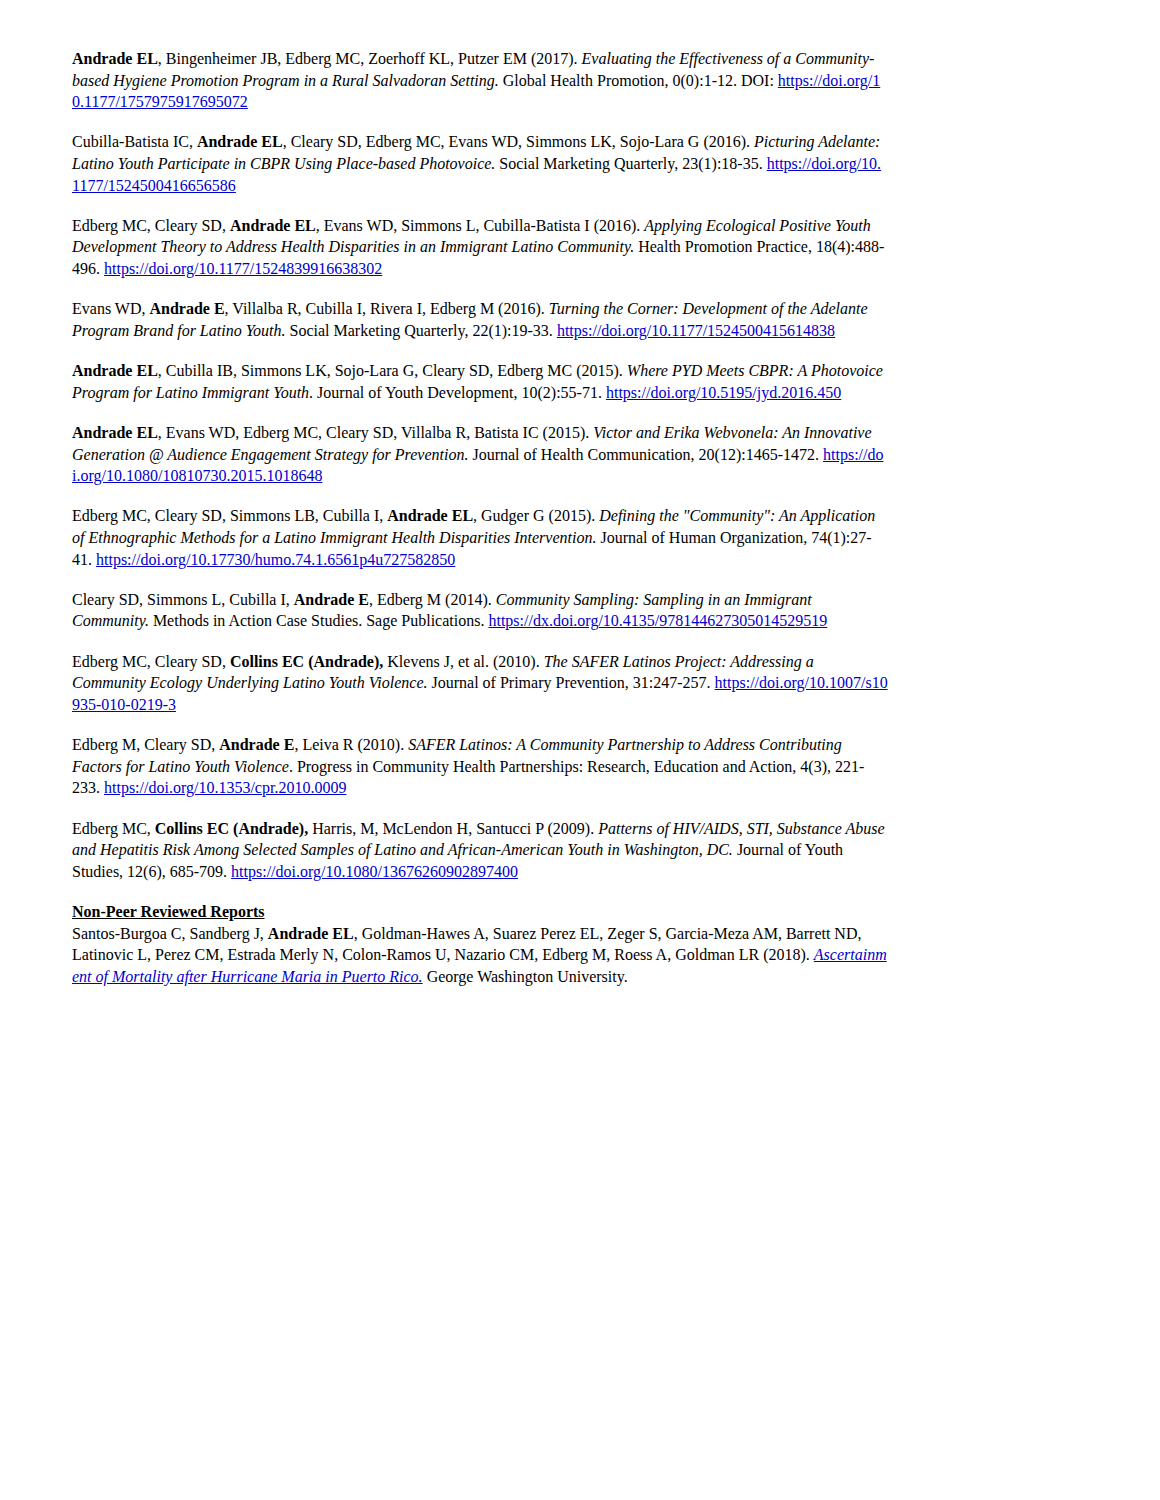Andrade EL, Bingenheimer JB, Edberg MC, Zoerhoff KL, Putzer EM (2017). Evaluating the Effectiveness of a Community-based Hygiene Promotion Program in a Rural Salvadoran Setting. Global Health Promotion, 0(0):1-12. DOI: https://doi.org/10.1177/1757975917695072
Cubilla-Batista IC, Andrade EL, Cleary SD, Edberg MC, Evans WD, Simmons LK, Sojo-Lara G (2016). Picturing Adelante: Latino Youth Participate in CBPR Using Place-based Photovoice. Social Marketing Quarterly, 23(1):18-35. https://doi.org/10.1177/1524500416656586
Edberg MC, Cleary SD, Andrade EL, Evans WD, Simmons L, Cubilla-Batista I (2016). Applying Ecological Positive Youth Development Theory to Address Health Disparities in an Immigrant Latino Community. Health Promotion Practice, 18(4):488-496. https://doi.org/10.1177/1524839916638302
Evans WD, Andrade E, Villalba R, Cubilla I, Rivera I, Edberg M (2016). Turning the Corner: Development of the Adelante Program Brand for Latino Youth. Social Marketing Quarterly, 22(1):19-33. https://doi.org/10.1177/1524500415614838
Andrade EL, Cubilla IB, Simmons LK, Sojo-Lara G, Cleary SD, Edberg MC (2015). Where PYD Meets CBPR: A Photovoice Program for Latino Immigrant Youth. Journal of Youth Development, 10(2):55-71. https://doi.org/10.5195/jyd.2016.450
Andrade EL, Evans WD, Edberg MC, Cleary SD, Villalba R, Batista IC (2015). Victor and Erika Webvonela: An Innovative Generation @ Audience Engagement Strategy for Prevention. Journal of Health Communication, 20(12):1465-1472. https://doi.org/10.1080/10810730.2015.1018648
Edberg MC, Cleary SD, Simmons LB, Cubilla I, Andrade EL, Gudger G (2015). Defining the "Community": An Application of Ethnographic Methods for a Latino Immigrant Health Disparities Intervention. Journal of Human Organization, 74(1):27-41. https://doi.org/10.17730/humo.74.1.6561p4u727582850
Cleary SD, Simmons L, Cubilla I, Andrade E, Edberg M (2014). Community Sampling: Sampling in an Immigrant Community. Methods in Action Case Studies. Sage Publications. https://dx.doi.org/10.4135/978144627305014529519
Edberg MC, Cleary SD, Collins EC (Andrade), Klevens J, et al. (2010). The SAFER Latinos Project: Addressing a Community Ecology Underlying Latino Youth Violence. Journal of Primary Prevention, 31:247-257. https://doi.org/10.1007/s10935-010-0219-3
Edberg M, Cleary SD, Andrade E, Leiva R (2010). SAFER Latinos: A Community Partnership to Address Contributing Factors for Latino Youth Violence. Progress in Community Health Partnerships: Research, Education and Action, 4(3), 221-233. https://doi.org/10.1353/cpr.2010.0009
Edberg MC, Collins EC (Andrade), Harris, M, McLendon H, Santucci P (2009). Patterns of HIV/AIDS, STI, Substance Abuse and Hepatitis Risk Among Selected Samples of Latino and African-American Youth in Washington, DC. Journal of Youth Studies, 12(6), 685-709. https://doi.org/10.1080/13676260902897400
Non-Peer Reviewed Reports
Santos-Burgoa C, Sandberg J, Andrade EL, Goldman-Hawes A, Suarez Perez EL, Zeger S, Garcia-Meza AM, Barrett ND, Latinovic L, Perez CM, Estrada Merly N, Colon-Ramos U, Nazario CM, Edberg M, Roess A, Goldman LR (2018). Ascertainment of Mortality after Hurricane Maria in Puerto Rico. George Washington University.